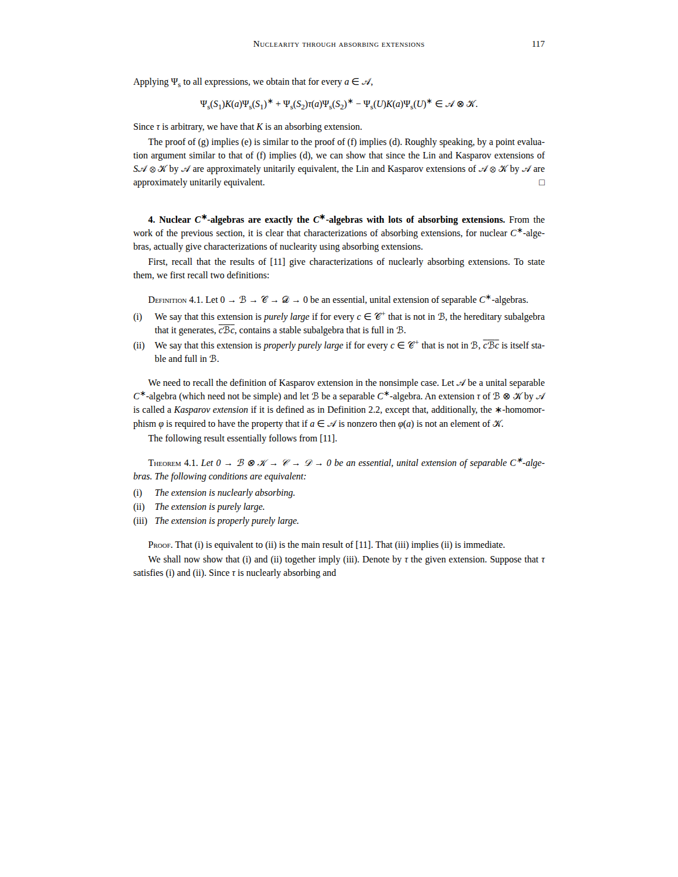Nuclearity through absorbing extensions 117
Applying Ψs to all expressions, we obtain that for every a ∈ 𝒜,
Ψs(S1)K(a)Ψs(S1)∗ + Ψs(S2)τ(a)Ψs(S2)∗ − Ψs(U)K(a)Ψs(U)∗ ∈ 𝒜 ⊗ 𝒦.
Since τ is arbitrary, we have that K is an absorbing extension.
The proof of (g) implies (e) is similar to the proof of (f) implies (d). Roughly speaking, by a point evaluation argument similar to that of (f) implies (d), we can show that since the Lin and Kasparov extensions of S𝒜 ⊗ 𝒦 by 𝒜 are approximately unitarily equivalent, the Lin and Kasparov extensions of 𝒜 ⊗ 𝒦 by 𝒜 are approximately unitarily equivalent. □
4. Nuclear C∗-algebras are exactly the C∗-algebras with lots of absorbing extensions. From the work of the previous section, it is clear that characterizations of absorbing extensions, for nuclear C∗-algebras, actually give characterizations of nuclearity using absorbing extensions.
First, recall that the results of [11] give characterizations of nuclearly absorbing extensions. To state them, we first recall two definitions:
Definition 4.1. Let 0 → ℬ → 𝒞 → 𝒟 → 0 be an essential, unital extension of separable C∗-algebras.
(i) We say that this extension is purely large if for every c ∈ 𝒞+ that is not in ℬ, the hereditary subalgebra that it generates, c ℬc, contains a stable subalgebra that is full in ℬ.
(ii) We say that this extension is properly purely large if for every c ∈ 𝒞+ that is not in ℬ, c ℬc is itself stable and full in ℬ.
We need to recall the definition of Kasparov extension in the nonsimple case. Let 𝒜 be a unital separable C∗-algebra (which need not be simple) and let ℬ be a separable C∗-algebra. An extension τ of ℬ ⊗ 𝒦 by 𝒜 is called a Kasparov extension if it is defined as in Definition 2.2, except that, additionally, the ∗-homomorphism φ is required to have the property that if a ∈ 𝒜 is nonzero then φ(a) is not an element of 𝒦.
The following result essentially follows from [11].
Theorem 4.1. Let 0 → ℬ ⊗ 𝒦 → 𝒞 → 𝒟 → 0 be an essential, unital extension of separable C∗-algebras. The following conditions are equivalent:
(i) The extension is nuclearly absorbing.
(ii) The extension is purely large.
(iii) The extension is properly purely large.
Proof. That (i) is equivalent to (ii) is the main result of [11]. That (iii) implies (ii) is immediate.
We shall now show that (i) and (ii) together imply (iii). Denote by τ the given extension. Suppose that τ satisfies (i) and (ii). Since τ is nuclearly absorbing and